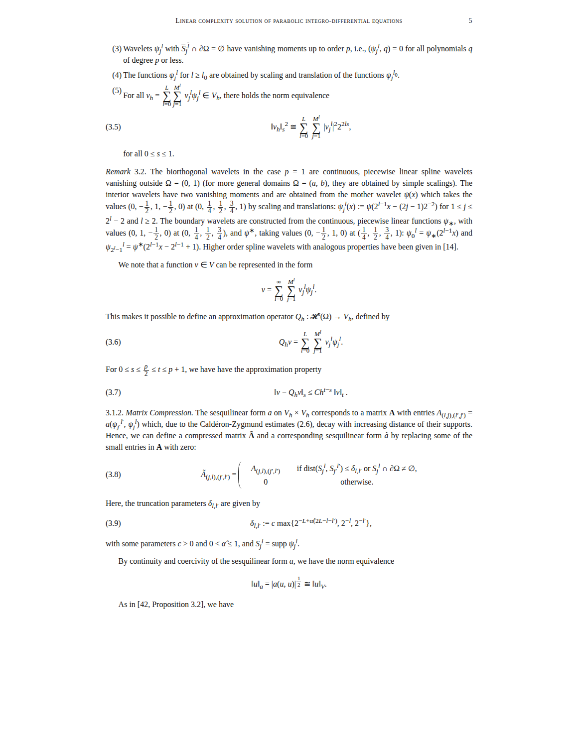Linear complexity solution of parabolic integro-differential equations 5
(3) Wavelets ψjl with Sjl ∩ ∂Ω = ∅ have vanishing moments up to order p, i.e., (ψjl, q) = 0 for all polynomials q of degree p or less.
(4) The functions ψjl for l ≥ l0 are obtained by scaling and translation of the functions ψjl0.
(5) For all vh = L∑l=0 Ml∑j=1 vjlψjl ∈ Vh, there holds the norm equivalence
(3.5)
‖vh‖s2 ≅ L∑l=0 Ml∑j=1 |vjl|222ls,
for all 0 ≤ s ≤ 1.
Remark 3.2. The biorthogonal wavelets in the case p = 1 are continuous, piecewise linear spline wavelets vanishing outside Ω = (0, 1) (for more general domains Ω = (a, b), they are obtained by simple scalings). The interior wavelets have two vanishing moments and are obtained from the mother wavelet ψ(x) which takes the values (0, −12, 1, −12, 0) at (0, 14, 12, 34, 1) by scaling and translations: ψjl(x) := ψ(2l−1x − (2j − 1)2−2) for 1 ≤ j ≤ 2l − 2 and l ≥ 2. The boundary wavelets are constructed from the continuous, piecewise linear functions ψ∗, with values (0, 1, −12, 0) at (0, 14, 12, 34), and ψ∗, taking values (0, −12, 1, 0) at (14, 12, 34, 1): ψ0l = ψ∗(2l−1x) and ψ2l−1l = ψ∗(2l−1x − 2l−1 + 1). Higher order spline wavelets with analogous properties have been given in [14].
We note that a function v ∈ V can be represented in the form
v = ∞∑l=0 Ml∑j=1 vjlψjl.
This makes it possible to define an approximation operator Qh : 𝓗s(Ω) → Vh, defined by
(3.6)
Qhv = L∑l=0 Ml∑j=1 vjlψjl.
For 0 ≤ s ≤ ρ 2 ≤ t ≤ p + 1, we have have the approximation property
(3.7)
‖v − Qhv‖s ≤ Cht−s ‖v‖t .
3.1.2. Matrix Compression. The sesquilinear form a on Vh × Vh corresponds to a matrix A with entries A(l,j),(l′,j′) = a(ψj′l′, ψjl) which, due to the Caldéron-Zygmund estimates (2.6), decay with increasing distance of their supports. Hence, we can define a compressed matrix Ã and a corresponding sesquilinear form ã by replacing some of the small entries in A with zero:
(3.8)
Ã(j,l),(j′,l′) =
| A ( j , l ),( j ′, l ′) | if dist( S j l , S j ′ l ′ ) ≤ δ l , l ′ or S j l ∩ ∂Ω ≠ ∅, |
| 0 | otherwise. |
Here, the truncation parameters δl,l′ are given by
(3.9)
δl,l′ := c max{2−L+α̂(2L−l−l′), 2−l, 2−l′},
with some parameters c > 0 and 0 < α̂ ≤ 1, and Sjl = supp ψjl.
By continuity and coercivity of the sesquilinear form a, we have the norm equivalence
‖u‖a = |a(u, u)|12 ≅ ‖u‖V.
As in [42, Proposition 3.2], we have